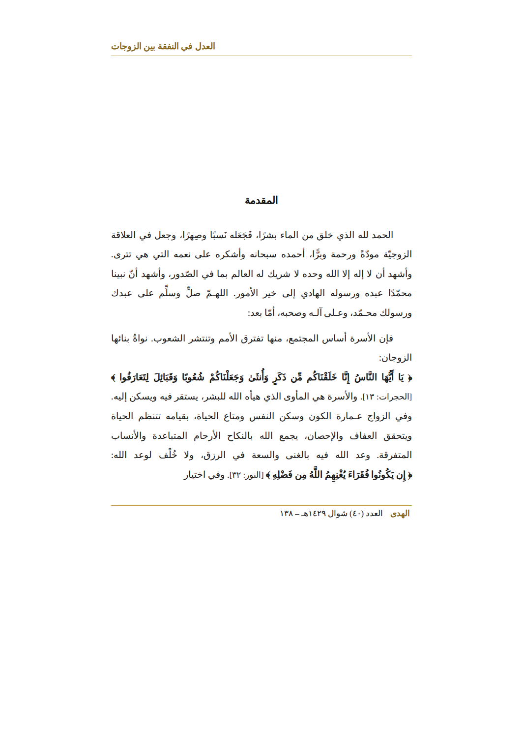العدل في النفقة بين الزوجات
المقدمة
الحمد لله الذي خلق من الماء بشرًا، فَجَعَله نَسبًا وصِهرًا، وجعل في العلاقة الزوجيّة مودّةً ورحمة وبرًّا، أحمده سبحانه وأشكره على نعمه التي هي تترى. وأشهد أن لا إله إلا الله وحده لا شريك له العالم بما في الصّدور، وأشهد أنّ نبينا محمّدًا عبده ورسوله الهادي إلى خير الأمور. اللهـمّ صلِّ وسلِّم على عبدك ورسولك محـمّد، وعـلى آلـه وصحبه، أمّا بعد:
فإن الأسرة أساس المجتمع، منها تفترق الأمم وتنتشر الشعوب. نواةُ بنائها الزوجان: ﴿ يَا أَيُّهَا النَّاسُ إِنَّا خَلَقْنَاكُم مِّن ذَكَرٍ وَأُنثَىٰ وَجَعَلْنَاكُمْ شُعُوبًا وَقَبَائِلَ لِتَعَارَفُوا ﴾ [الحجرات: ١٣]. والأسرة هي المأوى الذي هيأه الله للبشر، يستقر فيه ويسكن إليه. وفي الزواج عـمارة الكون وسكن النفس ومتاع الحياة، بقيامه تتنظم الحياة ويتحقق العفاف والإحصان، يجمع الله بالنكاح الأرحام المتباعدة والأنساب المتفرقة. وعد الله فيه بالغنى والسعة في الرزق، ولا خُلْف لوعد الله: ﴿ إِن يَكُونُوا فُقَرَاءَ يُغْنِهِمُ اللَّهُ مِن فَضْلِهِ ﴾ [النور: ٣٢]. وفي اختيار
الهدى العدد (٤٠) شوال ١٤٢٩هـ – ١٣٨